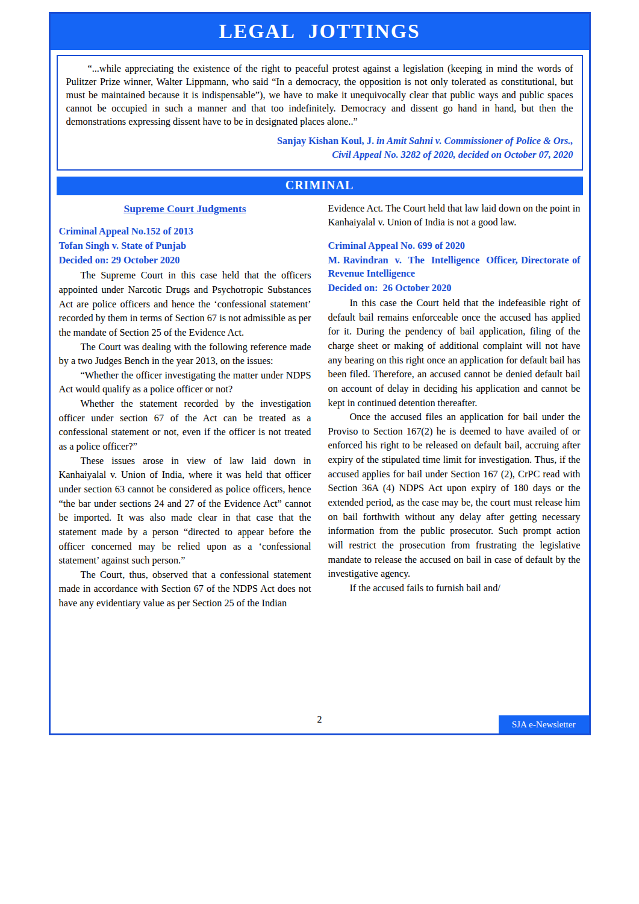LEGAL JOTTINGS
“...while appreciating the existence of the right to peaceful protest against a legislation (keeping in mind the words of Pulitzer Prize winner, Walter Lippmann, who said “In a democracy, the opposition is not only tolerated as constitutional, but must be maintained because it is indispensable”), we have to make it unequivocally clear that public ways and public spaces cannot be occupied in such a manner and that too indefinitely. Democracy and dissent go hand in hand, but then the demonstrations expressing dissent have to be in designated places alone..”
Sanjay Kishan Koul, J. in Amit Sahni v. Commissioner of Police & Ors.,
Civil Appeal No. 3282 of 2020, decided on October 07, 2020
CRIMINAL
Supreme Court Judgments
Criminal Appeal No.152 of 2013
Tofan Singh v. State of Punjab
Decided on: 29 October 2020
The Supreme Court in this case held that the officers appointed under Narcotic Drugs and Psychotropic Substances Act are police officers and hence the ‘confessional statement’ recorded by them in terms of Section 67 is not admissible as per the mandate of Section 25 of the Evidence Act.
The Court was dealing with the following reference made by a two Judges Bench in the year 2013, on the issues:
“Whether the officer investigating the matter under NDPS Act would qualify as a police officer or not?
Whether the statement recorded by the investigation officer under section 67 of the Act can be treated as a confessional statement or not, even if the officer is not treated as a police officer?”
These issues arose in view of law laid down in Kanhaiyalal v. Union of India, where it was held that officer under section 63 cannot be considered as police officers, hence “the bar under sections 24 and 27 of the Evidence Act” cannot be imported. It was also made clear in that case that the statement made by a person “directed to appear before the officer concerned may be relied upon as a ‘confessional statement’ against such person.”
The Court, thus, observed that a confessional statement made in accordance with Section 67 of the NDPS Act does not have any evidentiary value as per Section 25 of the Indian
Evidence Act. The Court held that law laid down on the point in Kanhaiyalal v. Union of India is not a good law.
Criminal Appeal No. 699 of 2020
M. Ravindran v. The Intelligence Officer, Directorate of Revenue Intelligence
Decided on: 26 October 2020
In this case the Court held that the indefeasible right of default bail remains enforceable once the accused has applied for it. During the pendency of bail application, filing of the charge sheet or making of additional complaint will not have any bearing on this right once an application for default bail has been filed. Therefore, an accused cannot be denied default bail on account of delay in deciding his application and cannot be kept in continued detention thereafter.
Once the accused files an application for bail under the Proviso to Section 167(2) he is deemed to have availed of or enforced his right to be released on default bail, accruing after expiry of the stipulated time limit for investigation. Thus, if the accused applies for bail under Section 167 (2), CrPC read with Section 36A (4) NDPS Act upon expiry of 180 days or the extended period, as the case may be, the court must release him on bail forthwith without any delay after getting necessary information from the public prosecutor. Such prompt action will restrict the prosecution from frustrating the legislative mandate to release the accused on bail in case of default by the investigative agency.
If the accused fails to furnish bail and/
2
SJA e-Newsletter